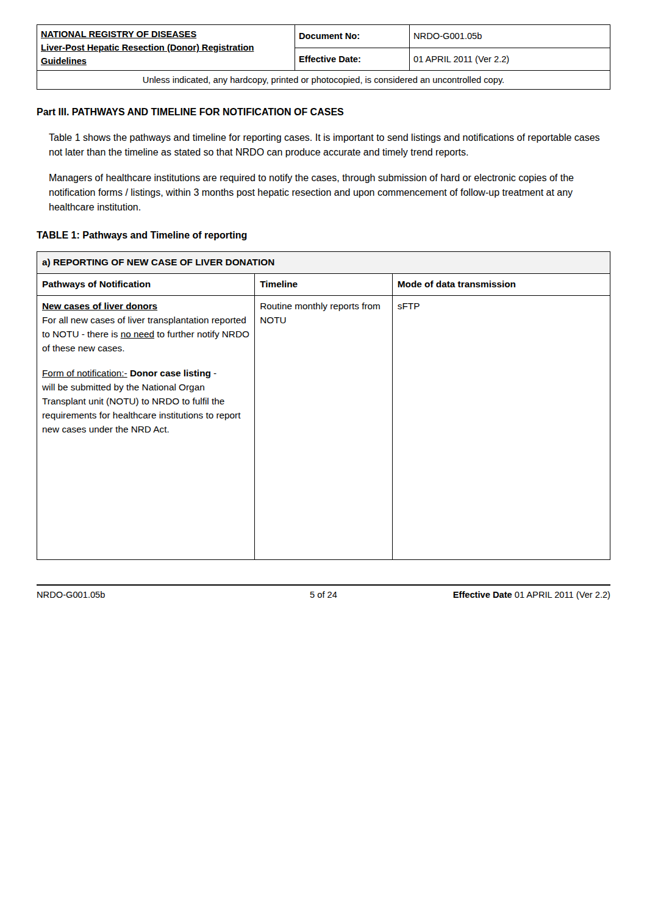| NATIONAL REGISTRY OF DISEASES Liver-Post Hepatic Resection (Donor) Registration Guidelines | Document No: | NRDO-G001.05b |
| Effective Date: | 01 APRIL 2011 (Ver 2.2) |
| Unless indicated, any hardcopy, printed or photocopied, is considered an uncontrolled copy. |
Part III. PATHWAYS AND TIMELINE FOR NOTIFICATION OF CASES
Table 1 shows the pathways and timeline for reporting cases. It is important to send listings and notifications of reportable cases not later than the timeline as stated so that NRDO can produce accurate and timely trend reports.
Managers of healthcare institutions are required to notify the cases, through submission of hard or electronic copies of the notification forms / listings, within 3 months post hepatic resection and upon commencement of follow-up treatment at any healthcare institution.
TABLE 1: Pathways and Timeline of reporting
| a) REPORTING OF NEW CASE OF LIVER DONATION |
| Pathways of Notification | Timeline | Mode of data transmission |
| New cases of liver donors For all new cases of liver transplantation reported to NOTU - there is no need to further notify NRDO of these new cases. Form of notification:- Donor case listing - will be submitted by the National Organ Transplant unit (NOTU) to NRDO to fulfil the requirements for healthcare institutions to report new cases under the NRD Act. | Routine monthly reports from NOTU | sFTP |
NRDO-G001.05b
5 of 24
Effective Date 01 APRIL 2011 (Ver 2.2)